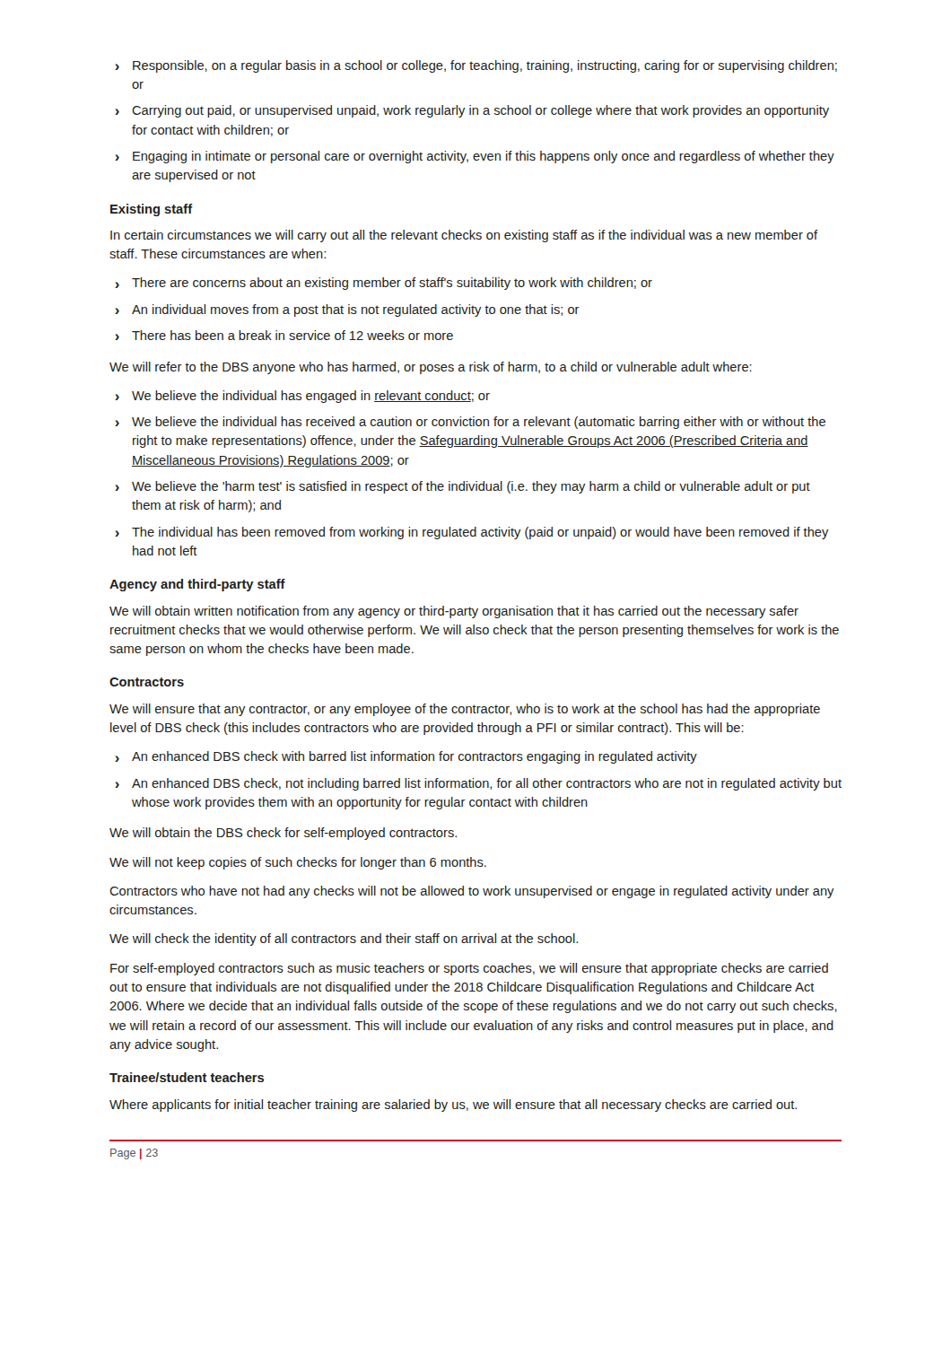Responsible, on a regular basis in a school or college, for teaching, training, instructing, caring for or supervising children; or
Carrying out paid, or unsupervised unpaid, work regularly in a school or college where that work provides an opportunity for contact with children; or
Engaging in intimate or personal care or overnight activity, even if this happens only once and regardless of whether they are supervised or not
Existing staff
In certain circumstances we will carry out all the relevant checks on existing staff as if the individual was a new member of staff. These circumstances are when:
There are concerns about an existing member of staff's suitability to work with children; or
An individual moves from a post that is not regulated activity to one that is; or
There has been a break in service of 12 weeks or more
We will refer to the DBS anyone who has harmed, or poses a risk of harm, to a child or vulnerable adult where:
We believe the individual has engaged in relevant conduct; or
We believe the individual has received a caution or conviction for a relevant (automatic barring either with or without the right to make representations) offence, under the Safeguarding Vulnerable Groups Act 2006 (Prescribed Criteria and Miscellaneous Provisions) Regulations 2009; or
We believe the 'harm test' is satisfied in respect of the individual (i.e. they may harm a child or vulnerable adult or put them at risk of harm); and
The individual has been removed from working in regulated activity (paid or unpaid) or would have been removed if they had not left
Agency and third-party staff
We will obtain written notification from any agency or third-party organisation that it has carried out the necessary safer recruitment checks that we would otherwise perform. We will also check that the person presenting themselves for work is the same person on whom the checks have been made.
Contractors
We will ensure that any contractor, or any employee of the contractor, who is to work at the school has had the appropriate level of DBS check (this includes contractors who are provided through a PFI or similar contract). This will be:
An enhanced DBS check with barred list information for contractors engaging in regulated activity
An enhanced DBS check, not including barred list information, for all other contractors who are not in regulated activity but whose work provides them with an opportunity for regular contact with children
We will obtain the DBS check for self-employed contractors.
We will not keep copies of such checks for longer than 6 months.
Contractors who have not had any checks will not be allowed to work unsupervised or engage in regulated activity under any circumstances.
We will check the identity of all contractors and their staff on arrival at the school.
For self-employed contractors such as music teachers or sports coaches, we will ensure that appropriate checks are carried out to ensure that individuals are not disqualified under the 2018 Childcare Disqualification Regulations and Childcare Act 2006. Where we decide that an individual falls outside of the scope of these regulations and we do not carry out such checks, we will retain a record of our assessment. This will include our evaluation of any risks and control measures put in place, and any advice sought.
Trainee/student teachers
Where applicants for initial teacher training are salaried by us, we will ensure that all necessary checks are carried out.
Page | 23